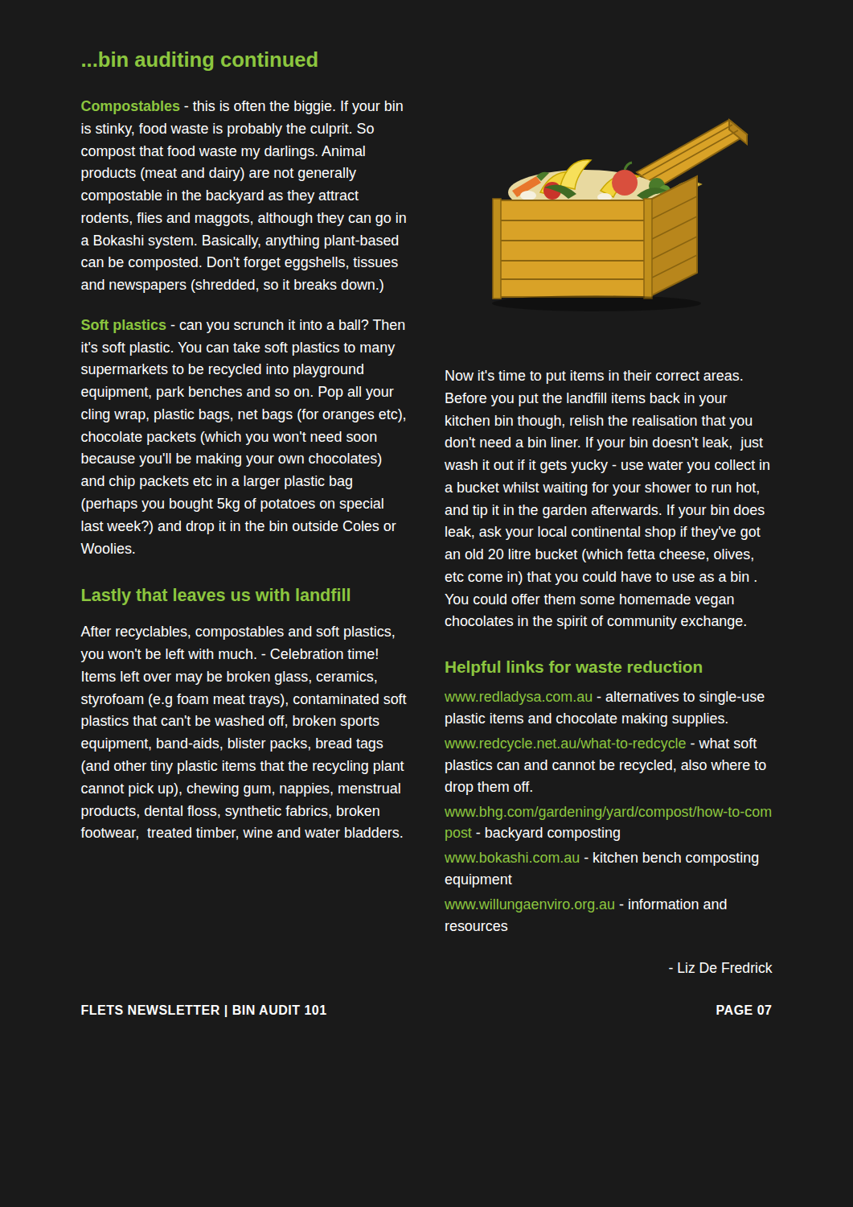...bin auditing continued
Compostables - this is often the biggie. If your bin is stinky, food waste is probably the culprit. So compost that food waste my darlings. Animal products (meat and dairy) are not generally compostable in the backyard as they attract rodents, flies and maggots, although they can go in a Bokashi system. Basically, anything plant-based can be composted. Don't forget eggshells, tissues and newspapers (shredded, so it breaks down.)
Soft plastics - can you scrunch it into a ball? Then it's soft plastic. You can take soft plastics to many supermarkets to be recycled into playground equipment, park benches and so on. Pop all your cling wrap, plastic bags, net bags (for oranges etc), chocolate packets (which you won't need soon because you'll be making your own chocolates) and chip packets etc in a larger plastic bag (perhaps you bought 5kg of potatoes on special last week?) and drop it in the bin outside Coles or Woolies.
Lastly that leaves us with landfill
After recyclables, compostables and soft plastics, you won't be left with much. - Celebration time! Items left over may be broken glass, ceramics, styrofoam (e.g foam meat trays), contaminated soft plastics that can't be washed off, broken sports equipment, band-aids, blister packs, bread tags (and other tiny plastic items that the recycling plant cannot pick up), chewing gum, nappies, menstrual products, dental floss, synthetic fabrics, broken footwear, treated timber, wine and water bladders.
Now it's time to put items in their correct areas. Before you put the landfill items back in your kitchen bin though, relish the realisation that you don't need a bin liner. If your bin doesn't leak, just wash it out if it gets yucky - use water you collect in a bucket whilst waiting for your shower to run hot, and tip it in the garden afterwards. If your bin does leak, ask your local continental shop if they've got an old 20 litre bucket (which fetta cheese, olives, etc come in) that you could have to use as a bin . You could offer them some homemade vegan chocolates in the spirit of community exchange.
Helpful links for waste reduction
www.redladysa.com.au - alternatives to single-use plastic items and chocolate making supplies.
www.redcycle.net.au/what-to-redcycle - what soft plastics can and cannot be recycled, also where to drop them off.
www.bhg.com/gardening/yard/compost/how-to-compost - backyard composting
www.bokashi.com.au - kitchen bench composting equipment
www.willungaenviro.org.au - information and resources
- Liz De Fredrick
FLETS NEWSLETTER | BIN AUDIT 101
PAGE 07